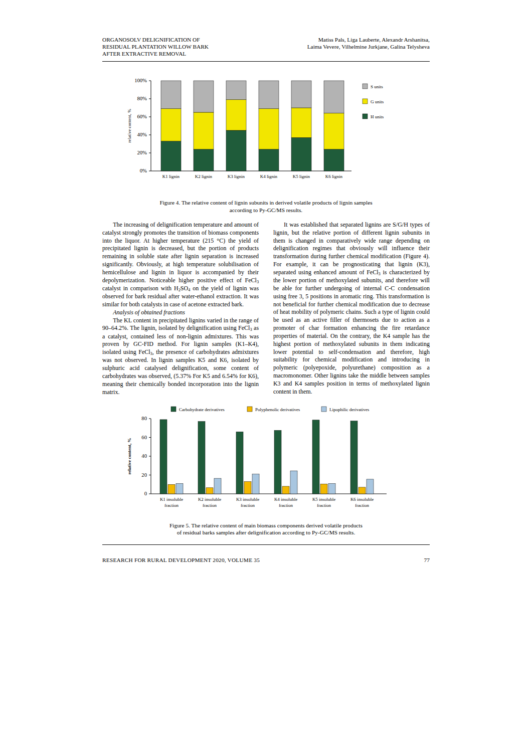ORGANOSOLV DELIGNIFICATION OF
RESIDUAL PLANTATION WILLOW BARK
AFTER EXTRACTIVE REMOVAL
Matiss Pals, Liga Lauberte, Alexandr Arshanitsa,
Laima Vevere, Vilhelmine Jurkjane, Galina Telysheva
0% 20% 40% 60% 80% 100% relative content, % K1 lignin K2 lignin K3 lignin K4 lignin K5 lignin K6 lignin S units G units H units
Figure 4. The relative content of lignin subunits in derived volatile products of lignin samples
according to Py-GC/MS results.
The increasing of delignification temperature and amount of catalyst strongly promotes the transition of biomass components into the liquor. At higher temperature (215 °C) the yield of precipitated lignin is decreased, but the portion of products remaining in soluble state after lignin separation is increased significantly. Obviously, at high temperature solubilisation of hemicellulose and lignin in liquor is accompanied by their depolymerization. Noticeable higher positive effect of FeCl3 catalyst in comparison with H2SO4 on the yield of lignin was observed for bark residual after water-ethanol extraction. It was similar for both catalysts in case of acetone extracted bark.
Analysis of obtained fractions
The KL content in precipitated lignins varied in the range of 90–64.2%. The lignin, isolated by delignification using FeCl3 as a catalyst, contained less of non-lignin admixtures. This was proven by GC-FID method. For lignin samples (K1–K4), isolated using FeCl3, the presence of carbohydrates admixtures was not observed. In lignin samples K5 and K6, isolated by sulphuric acid catalysed delignification, some content of carbohydrates was observed, (5.37% For K5 and 6.54% for K6), meaning their chemically bonded incorporation into the lignin matrix.
It was established that separated lignins are S/G/H types of lignin, but the relative portion of different lignin subunits in them is changed in comparatively wide range depending on delignification regimes that obviously will influence their transformation during further chemical modification (Figure 4). For example, it can be prognosticating that lignin (K3), separated using enhanced amount of FeCl3 is characterized by the lower portion of methoxylated subunits, and therefore will be able for further undergoing of internal C-C condensation using free 3, 5 positions in aromatic ring. This transformation is not beneficial for further chemical modification due to decrease of heat mobility of polymeric chains. Such a type of lignin could be used as an active filler of thermosets due to action as a promoter of char formation enhancing the fire retardance properties of material. On the contrary, the K4 sample has the highest portion of methoxylated subunits in them indicating lower potential to self-condensation and therefore, high suitability for chemical modification and introducing in polymeric (polyepoxide, polyurethane) composition as a macromonomer. Other lignins take the middle between samples K3 and K4 samples position in terms of methoxylated lignin content in them.
Carbohydrate derivatives Polyphenolic derivatives Lipophilic derivatives 0 20 40 60 80 relative content, % K1 insoluble fraction K2 insoluble fraction K3 insoluble fraction K4 insoluble fraction K5 insoluble fraction K6 insoluble fraction
Figure 5. The relative content of main biomass components derived volatile products
of residual barks samples after delignification according to Py-GC/MS results.
RESEARCH FOR RURAL DEVELOPMENT 2020, VOLUME 35
77